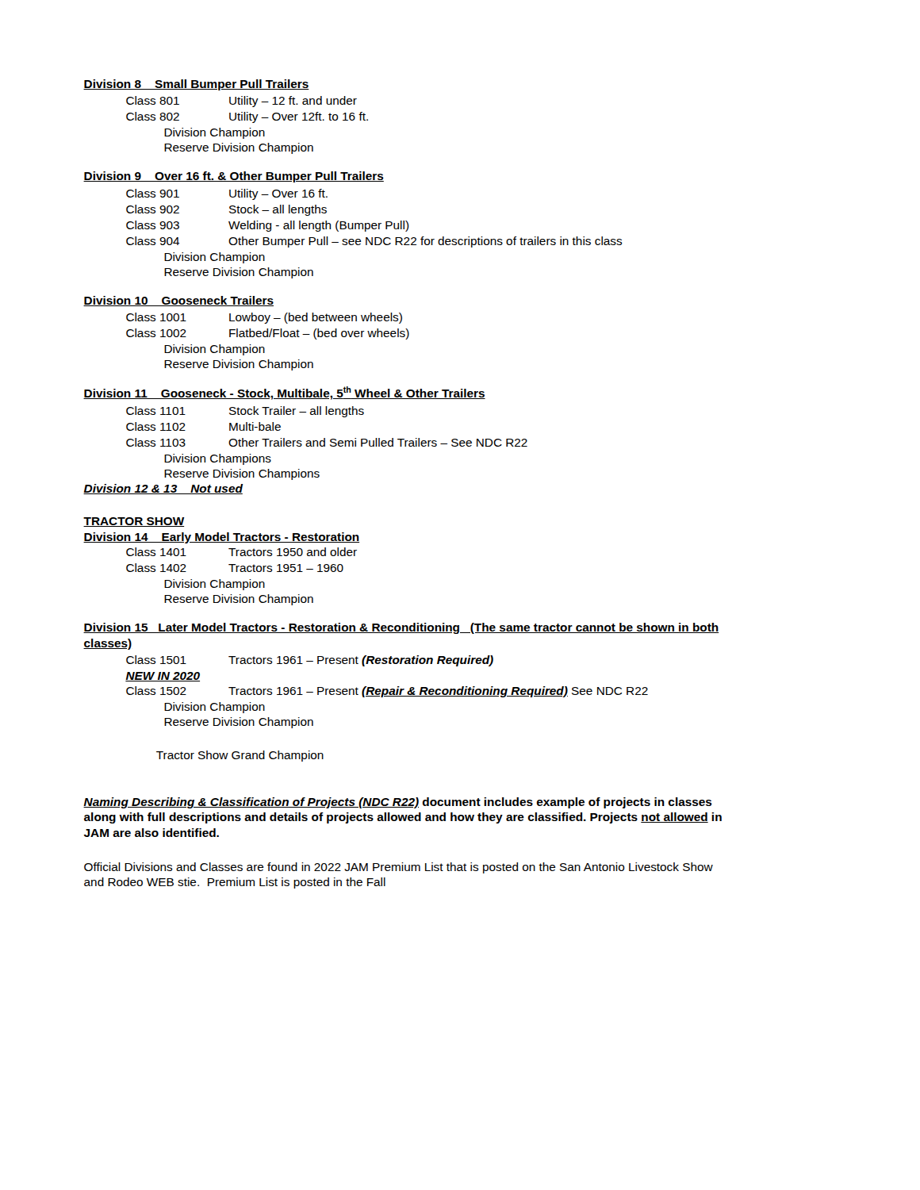Division 8 Small Bumper Pull Trailers
Class 801 Utility – 12 ft. and under
Class 802 Utility – Over 12ft. to 16 ft.
Division Champion
Reserve Division Champion
Division 9 Over 16 ft. & Other Bumper Pull Trailers
Class 901 Utility – Over 16 ft.
Class 902 Stock – all lengths
Class 903 Welding - all length (Bumper Pull)
Class 904 Other Bumper Pull – see NDC R22 for descriptions of trailers in this class
Division Champion
Reserve Division Champion
Division 10 Gooseneck Trailers
Class 1001 Lowboy – (bed between wheels)
Class 1002 Flatbed/Float – (bed over wheels)
Division Champion
Reserve Division Champion
Division 11 Gooseneck - Stock, Multibale, 5th Wheel & Other Trailers
Class 1101 Stock Trailer – all lengths
Class 1102 Multi-bale
Class 1103 Other Trailers and Semi Pulled Trailers – See NDC R22
Division Champions
Reserve Division Champions
Division 12 & 13 Not used
TRACTOR SHOW
Division 14 Early Model Tractors - Restoration
Class 1401 Tractors 1950 and older
Class 1402 Tractors 1951 – 1960
Division Champion
Reserve Division Champion
Division 15 Later Model Tractors - Restoration & Reconditioning (The same tractor cannot be shown in both classes)
Class 1501 Tractors 1961 – Present (Restoration Required)
NEW IN 2020
Class 1502 Tractors 1961 – Present (Repair & Reconditioning Required) See NDC R22
Division Champion
Reserve Division Champion
Tractor Show Grand Champion
Naming Describing & Classification of Projects (NDC R22) document includes example of projects in classes along with full descriptions and details of projects allowed and how they are classified. Projects not allowed in JAM are also identified.
Official Divisions and Classes are found in 2022 JAM Premium List that is posted on the San Antonio Livestock Show and Rodeo WEB stie. Premium List is posted in the Fall